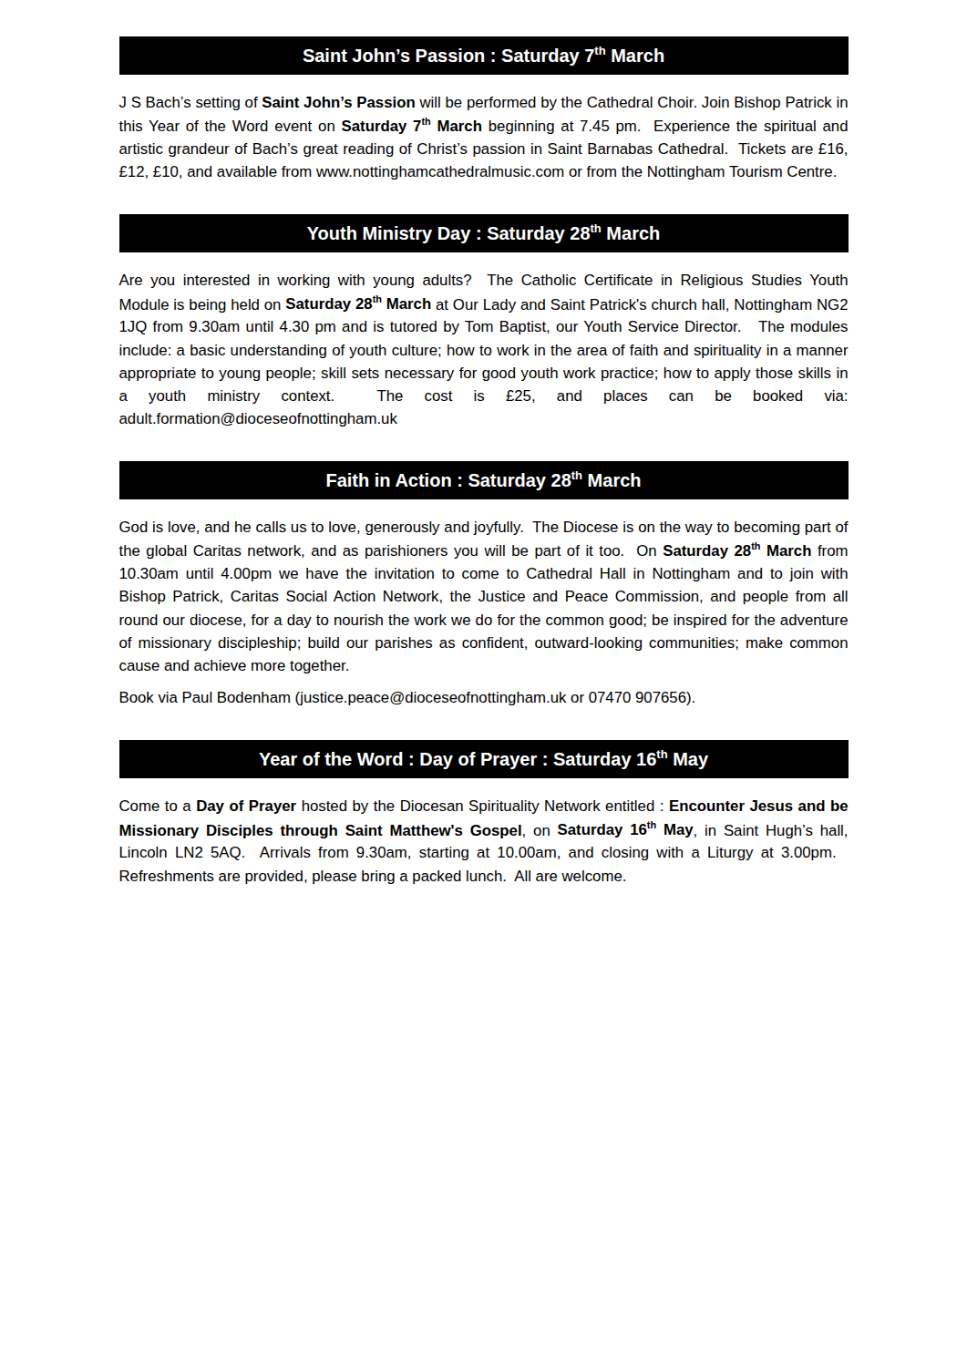Saint John’s Passion : Saturday 7th March
J S Bach’s setting of Saint John’s Passion will be performed by the Cathedral Choir. Join Bishop Patrick in this Year of the Word event on Saturday 7th March beginning at 7.45 pm. Experience the spiritual and artistic grandeur of Bach’s great reading of Christ’s passion in Saint Barnabas Cathedral. Tickets are £16, £12, £10, and available from www.nottinghamcathedralmusic.com or from the Nottingham Tourism Centre.
Youth Ministry Day : Saturday 28th March
Are you interested in working with young adults? The Catholic Certificate in Religious Studies Youth Module is being held on Saturday 28th March at Our Lady and Saint Patrick's church hall, Nottingham NG2 1JQ from 9.30am until 4.30 pm and is tutored by Tom Baptist, our Youth Service Director. The modules include: a basic understanding of youth culture; how to work in the area of faith and spirituality in a manner appropriate to young people; skill sets necessary for good youth work practice; how to apply those skills in a youth ministry context. The cost is £25, and places can be booked via: adult.formation@dioceseofnottingham.uk
Faith in Action : Saturday 28th March
God is love, and he calls us to love, generously and joyfully. The Diocese is on the way to becoming part of the global Caritas network, and as parishioners you will be part of it too. On Saturday 28th March from 10.30am until 4.00pm we have the invitation to come to Cathedral Hall in Nottingham and to join with Bishop Patrick, Caritas Social Action Network, the Justice and Peace Commission, and people from all round our diocese, for a day to nourish the work we do for the common good; be inspired for the adventure of missionary discipleship; build our parishes as confident, outward-looking communities; make common cause and achieve more together.
Book via Paul Bodenham (justice.peace@dioceseofnottingham.uk or 07470 907656).
Year of the Word : Day of Prayer : Saturday 16th May
Come to a Day of Prayer hosted by the Diocesan Spirituality Network entitled : Encounter Jesus and be Missionary Disciples through Saint Matthew's Gospel, on Saturday 16th May, in Saint Hugh’s hall, Lincoln LN2 5AQ. Arrivals from 9.30am, starting at 10.00am, and closing with a Liturgy at 3.00pm. Refreshments are provided, please bring a packed lunch. All are welcome.